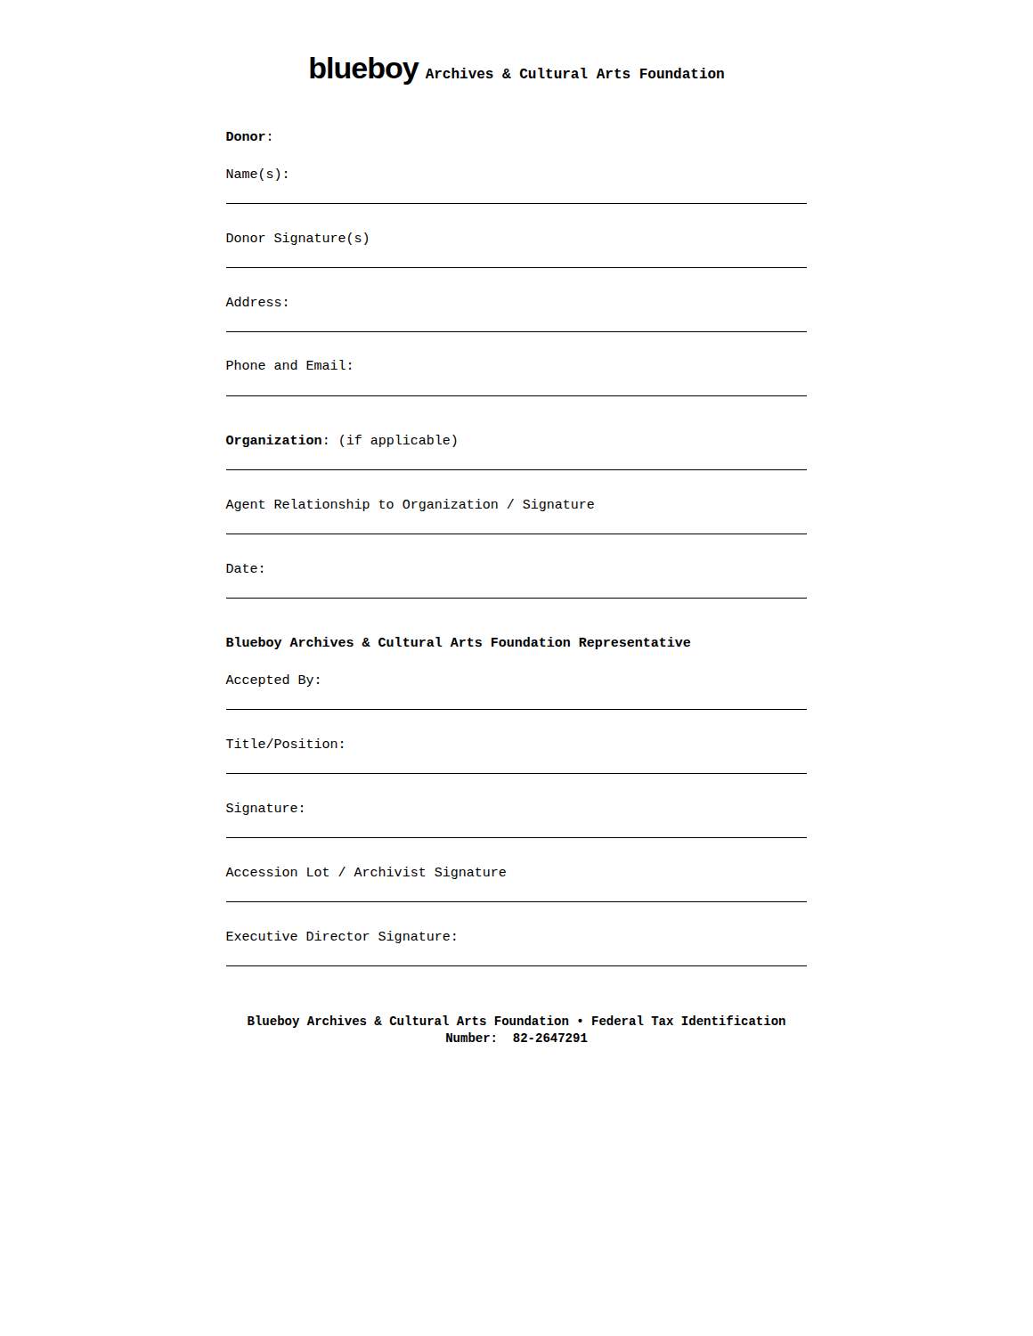blueboy Archives & Cultural Arts Foundation
Donor:
Name(s):
Donor Signature(s)
Address:
Phone and Email:
Organization: (if applicable)
Agent Relationship to Organization / Signature
Date:
Blueboy Archives & Cultural Arts Foundation Representative
Accepted By:
Title/Position:
Signature:
Accession Lot / Archivist Signature
Executive Director Signature:
Blueboy Archives & Cultural Arts Foundation • Federal Tax Identification Number: 82-2647291